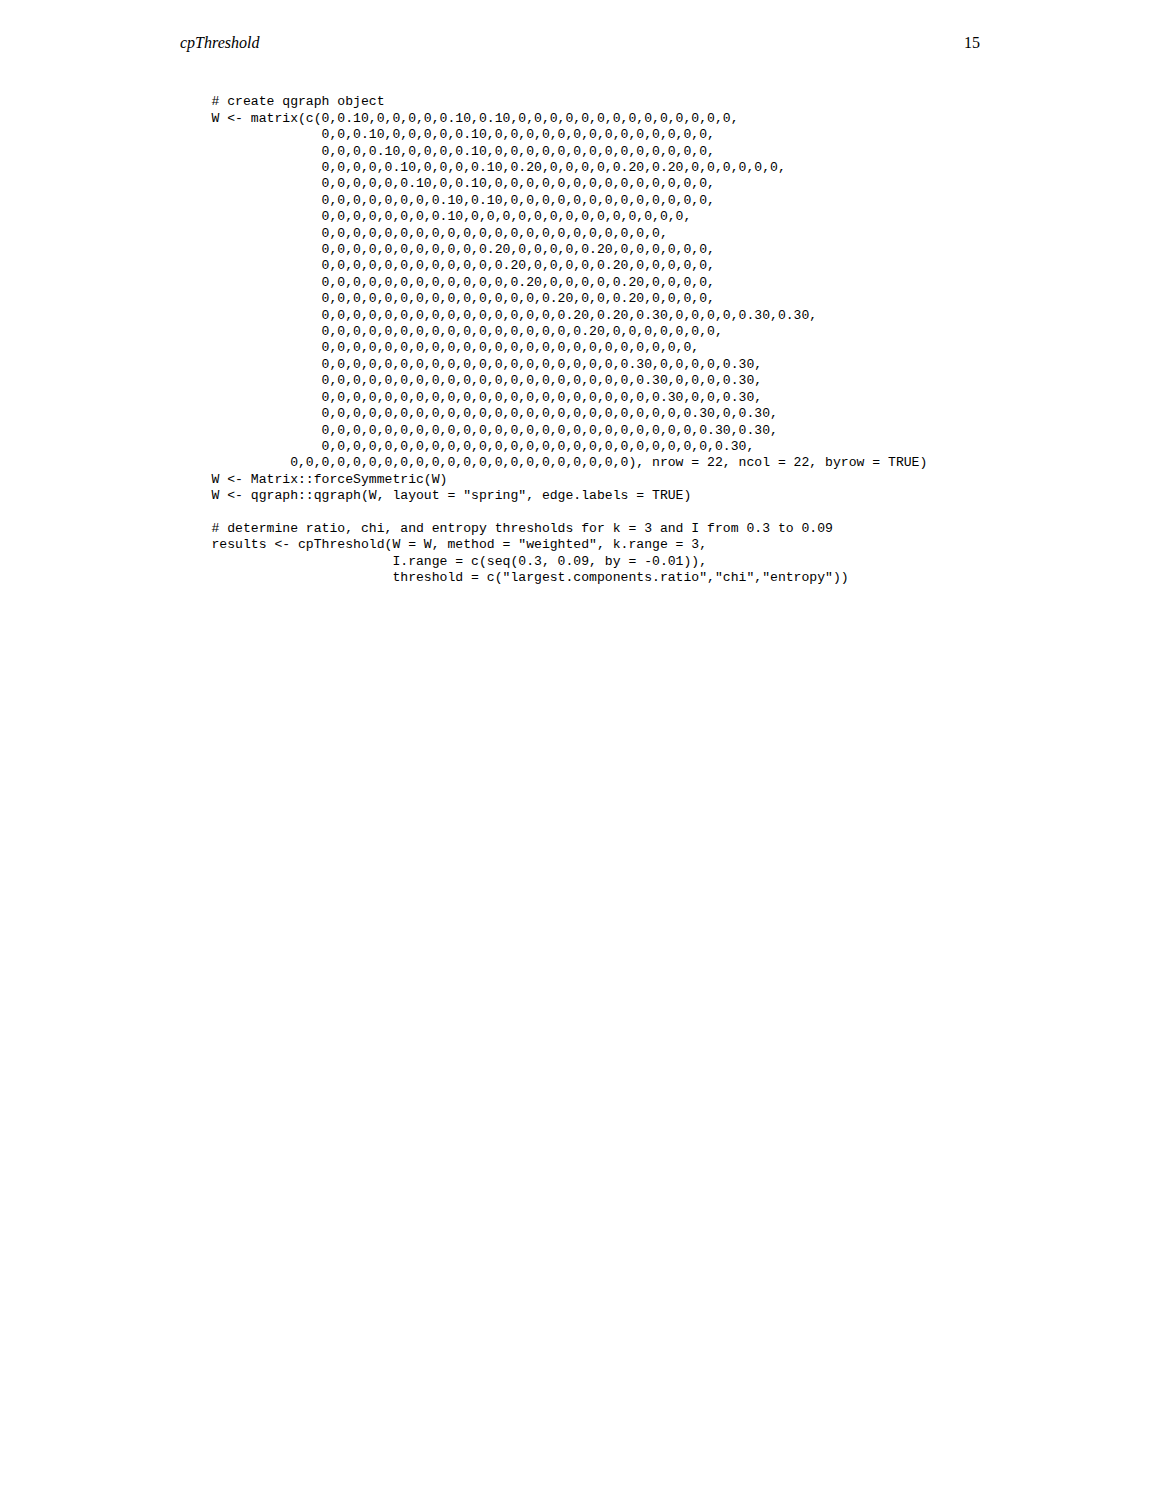cpThreshold 15
    # create qgraph object
    W <- matrix(c(0,0.10,0,0,0,0,0.10,0.10,0,0,0,0,0,0,0,0,0,0,0,0,0,0,
                  0,0,0.10,0,0,0,0,0.10,0,0,0,0,0,0,0,0,0,0,0,0,0,0,
                  0,0,0,0.10,0,0,0,0.10,0,0,0,0,0,0,0,0,0,0,0,0,0,0,
                  0,0,0,0,0.10,0,0,0,0.10,0.20,0,0,0,0,0.20,0.20,0,0,0,0,0,0,
                  0,0,0,0,0,0.10,0,0.10,0,0,0,0,0,0,0,0,0,0,0,0,0,0,
                  0,0,0,0,0,0,0,0.10,0.10,0,0,0,0,0,0,0,0,0,0,0,0,0,
                  0,0,0,0,0,0,0,0.10,0,0,0,0,0,0,0,0,0,0,0,0,0,0,
                  0,0,0,0,0,0,0,0,0,0,0,0,0,0,0,0,0,0,0,0,0,0,
                  0,0,0,0,0,0,0,0,0,0,0.20,0,0,0,0,0.20,0,0,0,0,0,0,
                  0,0,0,0,0,0,0,0,0,0,0,0.20,0,0,0,0,0.20,0,0,0,0,0,
                  0,0,0,0,0,0,0,0,0,0,0,0,0.20,0,0,0,0,0.20,0,0,0,0,
                  0,0,0,0,0,0,0,0,0,0,0,0,0,0,0.20,0,0,0.20,0,0,0,0,
                  0,0,0,0,0,0,0,0,0,0,0,0,0,0,0,0.20,0.20,0.30,0,0,0,0,0.30,0.30,
                  0,0,0,0,0,0,0,0,0,0,0,0,0,0,0,0,0.20,0,0,0,0,0,0,0,
                  0,0,0,0,0,0,0,0,0,0,0,0,0,0,0,0,0,0,0,0,0,0,0,0,
                  0,0,0,0,0,0,0,0,0,0,0,0,0,0,0,0,0,0,0,0.30,0,0,0,0,0.30,
                  0,0,0,0,0,0,0,0,0,0,0,0,0,0,0,0,0,0,0,0,0.30,0,0,0,0.30,
                  0,0,0,0,0,0,0,0,0,0,0,0,0,0,0,0,0,0,0,0,0,0.30,0,0,0.30,
                  0,0,0,0,0,0,0,0,0,0,0,0,0,0,0,0,0,0,0,0,0,0,0,0.30,0,0.30,
                  0,0,0,0,0,0,0,0,0,0,0,0,0,0,0,0,0,0,0,0,0,0,0,0,0.30,0.30,
                  0,0,0,0,0,0,0,0,0,0,0,0,0,0,0,0,0,0,0,0,0,0,0,0,0,0.30,
              0,0,0,0,0,0,0,0,0,0,0,0,0,0,0,0,0,0,0,0,0,0), nrow = 22, ncol = 22, byrow = TRUE)
    W <- Matrix::forceSymmetric(W)
    W <- qgraph::qgraph(W, layout = "spring", edge.labels = TRUE)

    # determine ratio, chi, and entropy thresholds for k = 3 and I from 0.3 to 0.09
    results <- cpThreshold(W = W, method = "weighted", k.range = 3,
                           I.range = c(seq(0.3, 0.09, by = -0.01)),
                           threshold = c("largest.components.ratio","chi","entropy"))